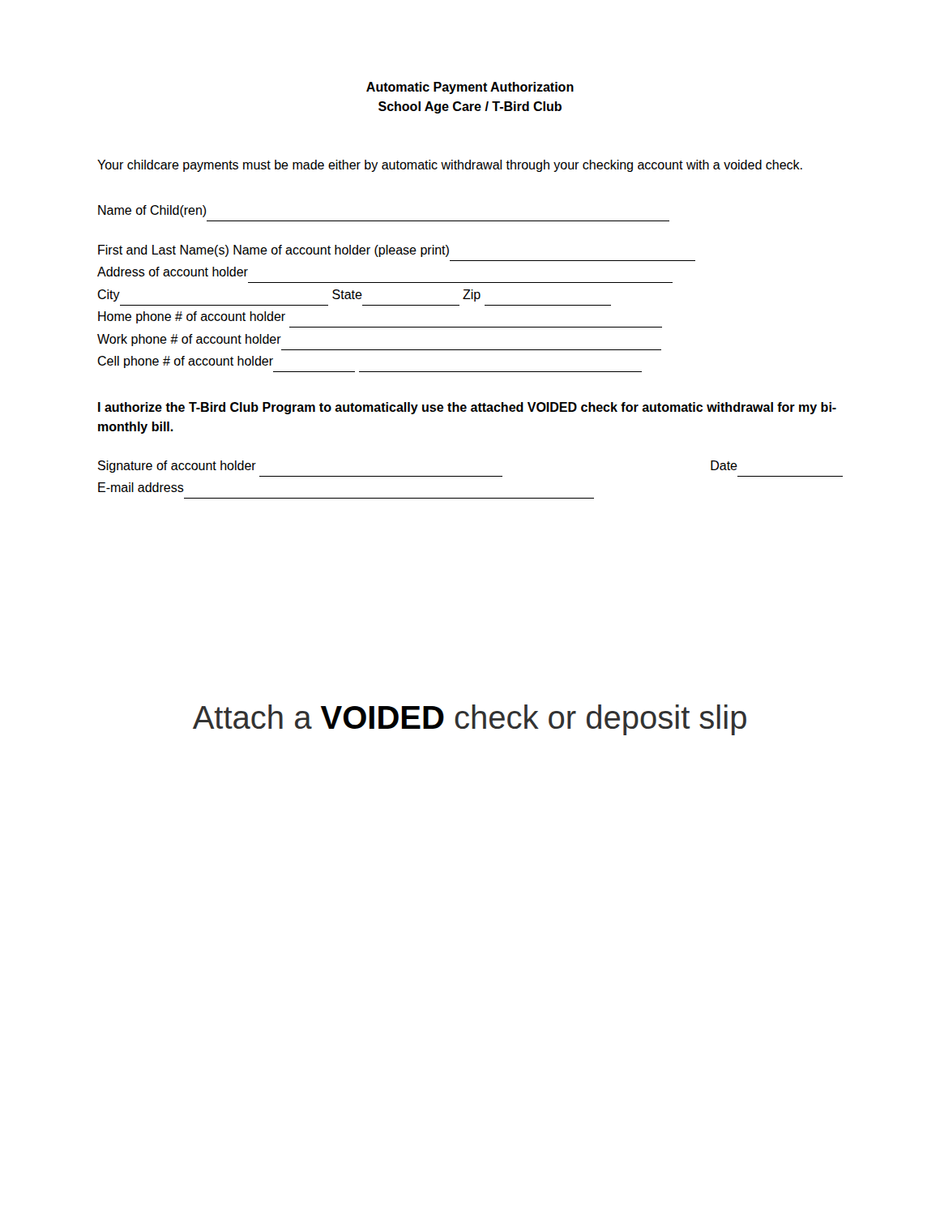Automatic Payment Authorization
School Age Care / T-Bird Club
Your childcare payments must be made either by automatic withdrawal through your checking account with a voided check.
Name of Child(ren)
First and Last Name(s) Name of account holder (please print)
Address of account holder
City State Zip
Home phone # of account holder
Work phone # of account holder
Cell phone # of account holder
I authorize the T-Bird Club Program to automatically use the attached VOIDED check for automatic withdrawal for my bi-monthly bill.
Signature of account holder Date
E-mail address
Attach a VOIDED check or deposit slip